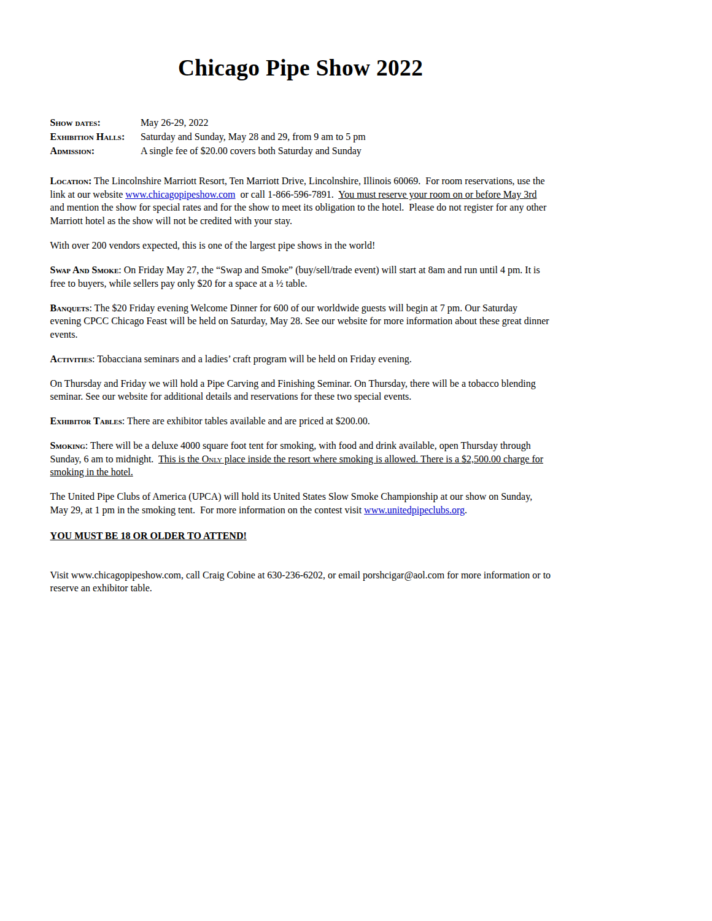Chicago Pipe Show 2022
| Show dates: | May 26-29, 2022 |
| Exhibition Halls: | Saturday and Sunday, May 28 and 29, from 9 am to 5 pm |
| Admission: | A single fee of $20.00 covers both Saturday and Sunday |
Location: The Lincolnshire Marriott Resort, Ten Marriott Drive, Lincolnshire, Illinois 60069. For room reservations, use the link at our website www.chicagopipeshow.com or call 1-866-596-7891. You must reserve your room on or before May 3rd and mention the show for special rates and for the show to meet its obligation to the hotel. Please do not register for any other Marriott hotel as the show will not be credited with your stay.
With over 200 vendors expected, this is one of the largest pipe shows in the world!
Swap And Smoke: On Friday May 27, the “Swap and Smoke” (buy/sell/trade event) will start at 8am and run until 4 pm. It is free to buyers, while sellers pay only $20 for a space at a ½ table.
Banquets: The $20 Friday evening Welcome Dinner for 600 of our worldwide guests will begin at 7 pm. Our Saturday evening CPCC Chicago Feast will be held on Saturday, May 28. See our website for more information about these great dinner events.
Activities: Tobacciana seminars and a ladies’ craft program will be held on Friday evening.
On Thursday and Friday we will hold a Pipe Carving and Finishing Seminar. On Thursday, there will be a tobacco blending seminar. See our website for additional details and reservations for these two special events.
Exhibitor Tables: There are exhibitor tables available and are priced at $200.00.
Smoking: There will be a deluxe 4000 square foot tent for smoking, with food and drink available, open Thursday through Sunday, 6 am to midnight. This is the Only place inside the resort where smoking is allowed. There is a $2,500.00 charge for smoking in the hotel.
The United Pipe Clubs of America (UPCA) will hold its United States Slow Smoke Championship at our show on Sunday, May 29, at 1 pm in the smoking tent. For more information on the contest visit www.unitedpipeclubs.org.
YOU MUST BE 18 OR OLDER TO ATTEND!
Visit www.chicagopipeshow.com, call Craig Cobine at 630-236-6202, or email porshcigar@aol.com for more information or to reserve an exhibitor table.